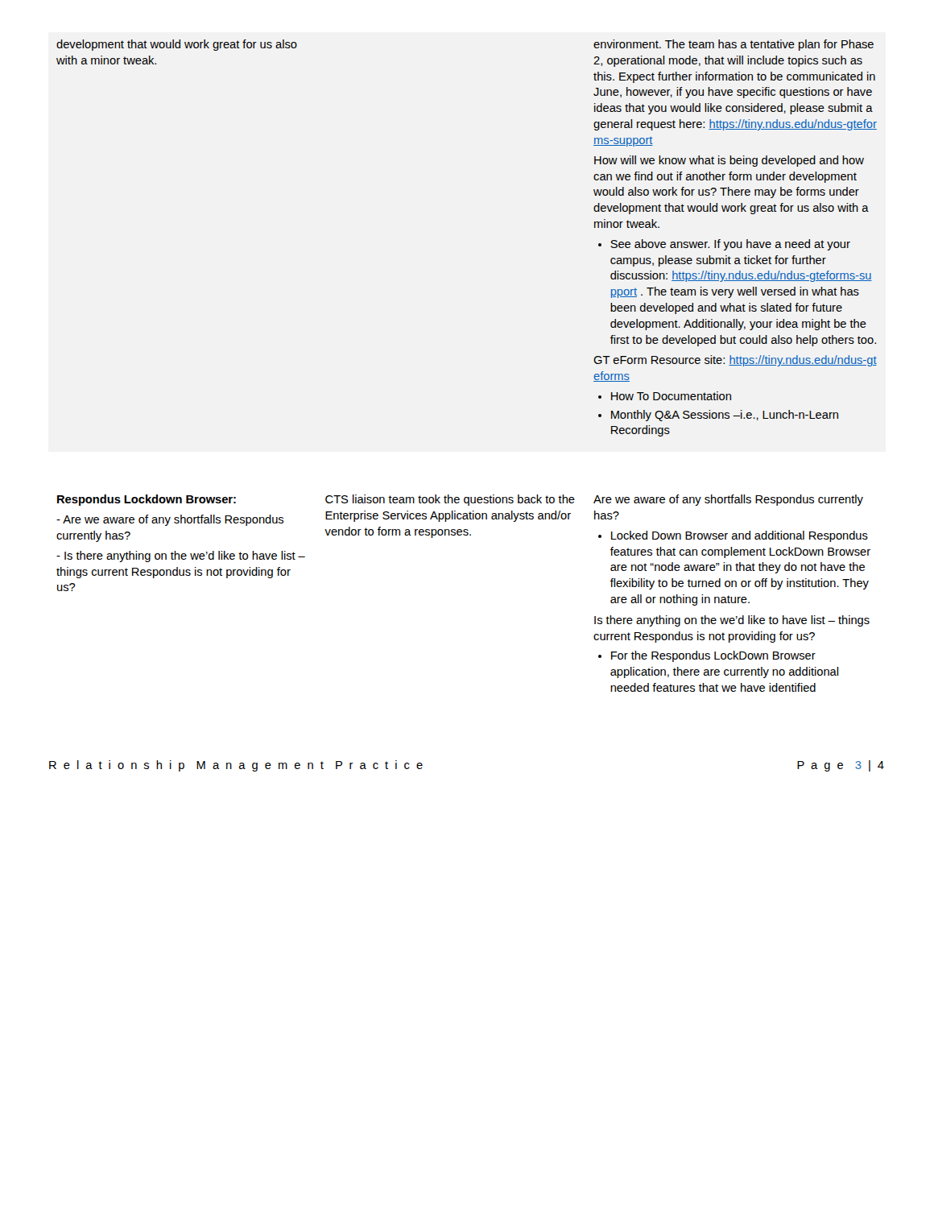| development that would work great for us also with a minor tweak. | | environment. The team has a tentative plan for Phase 2, operational mode, that will include topics such as this. Expect further information to be communicated in June, however, if you have specific questions or have ideas that you would like considered, please submit a general request here: https://tiny.ndus.edu/ndus-gteforms-support How will we know what is being developed and how can we find out if another form under development would also work for us? There may be forms under development that would work great for us also with a minor tweak. See above answer. If you have a need at your campus, please submit a ticket for further discussion: https://tiny.ndus.edu/ndus-gteforms-support . The team is very well versed in what has been developed and what is slated for future development. Additionally, your idea might be the first to be developed but could also help others too. GT eForm Resource site: https://tiny.ndus.edu/ndus-gteforms How To Documentation Monthly Q&A Sessions –i.e., Lunch-n-Learn Recordings |
| Respondus Lockdown Browser: - Are we aware of any shortfalls Respondus currently has? - Is there anything on the we’d like to have list – things current Respondus is not providing for us? | CTS liaison team took the questions back to the Enterprise Services Application analysts and/or vendor to form a responses. | Are we aware of any shortfalls Respondus currently has? Locked Down Browser and additional Respondus features that can complement LockDown Browser are not “node aware” in that they do not have the flexibility to be turned on or off by institution. They are all or nothing in nature. Is there anything on the we’d like to have list – things current Respondus is not providing for us? For the Respondus LockDown Browser application, there are currently no additional needed features that we have identified |
R e l a t i o n s h i p M a n a g e m e n t P r a c t i c e
P a g e 3 | 4